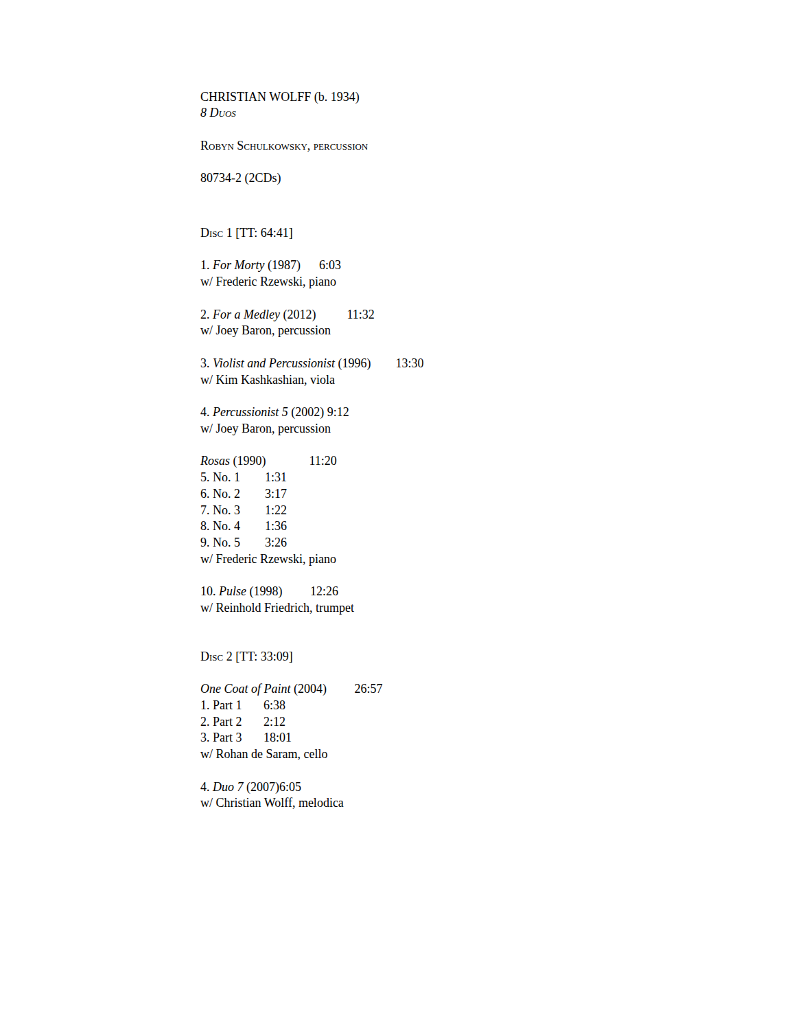CHRISTIAN WOLFF (b. 1934)
8 Duos
Robyn Schulkowsky, percussion
80734-2 (2CDs)
Disc 1 [TT: 64:41]
1. For Morty (1987) 6:03
w/ Frederic Rzewski, piano
2. For a Medley (2012) 11:32
w/ Joey Baron, percussion
3. Violist and Percussionist (1996) 13:30
w/ Kim Kashkashian, viola
4. Percussionist 5 (2002) 9:12
w/ Joey Baron, percussion
Rosas (1990) 11:20
5. No. 1 1:31
6. No. 2 3:17
7. No. 3 1:22
8. No. 4 1:36
9. No. 5 3:26
w/ Frederic Rzewski, piano
10. Pulse (1998) 12:26
w/ Reinhold Friedrich, trumpet
Disc 2 [TT: 33:09]
One Coat of Paint (2004) 26:57
1. Part 1 6:38
2. Part 2 2:12
3. Part 3 18:01
w/ Rohan de Saram, cello
4. Duo 7 (2007)6:05
w/ Christian Wolff, melodica